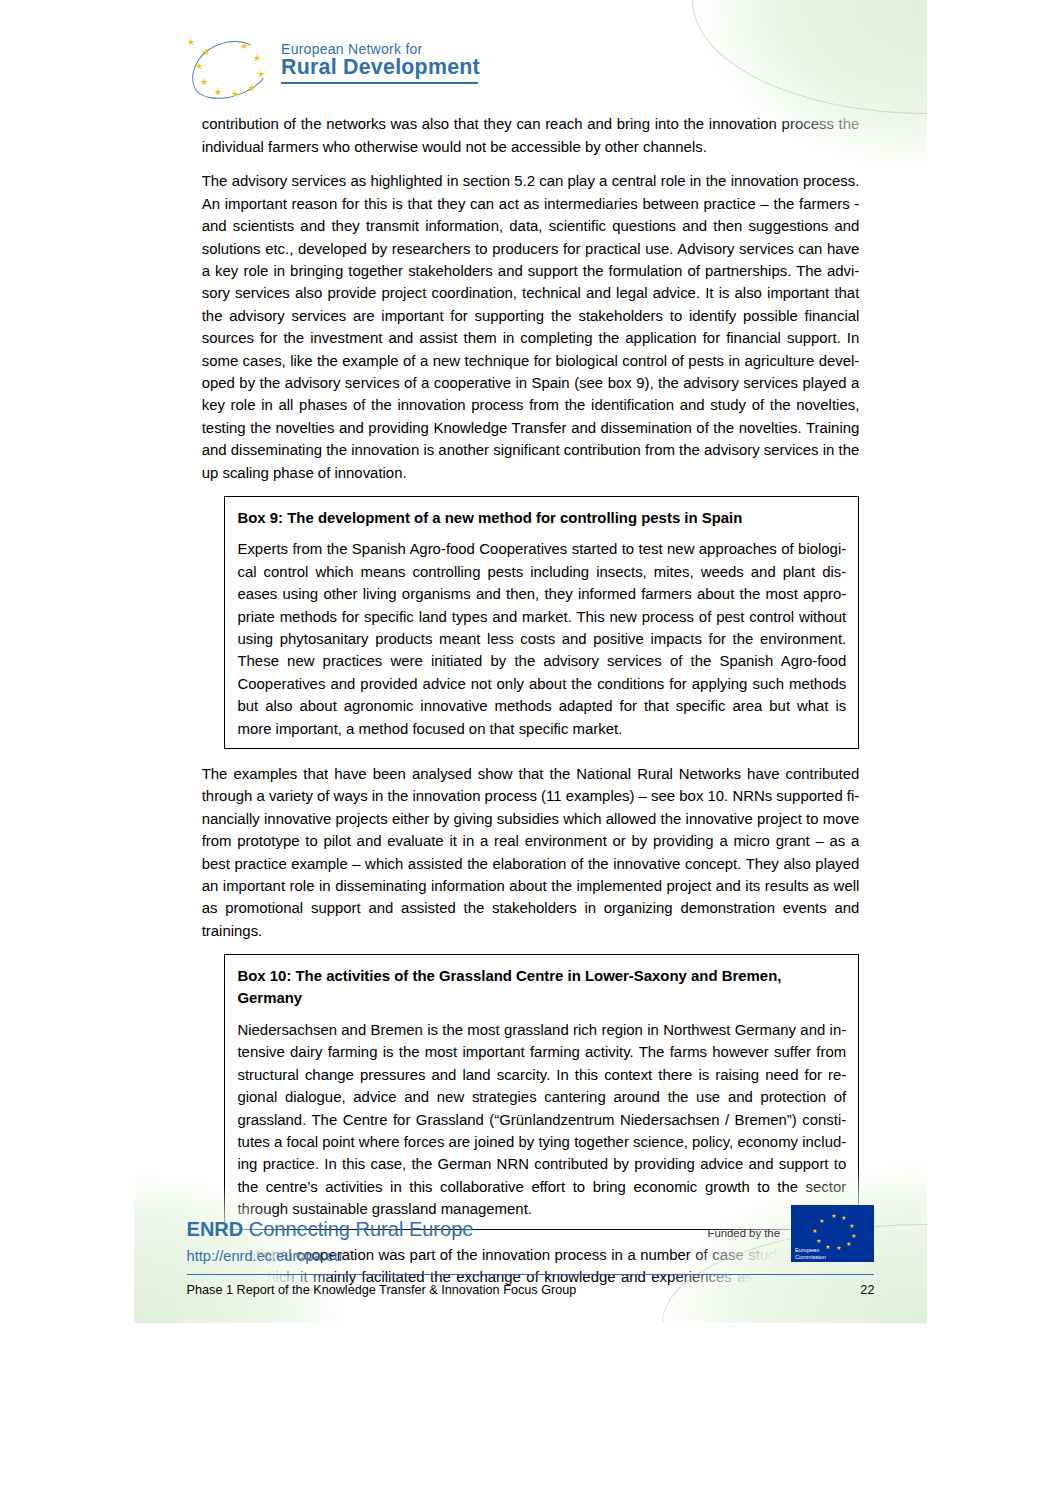★★★★★ ★★★★★
European Network for
Rural Development
contribution of the networks was also that they can reach and bring into the innovation process the individual farmers who otherwise would not be accessible by other channels.
The advisory services as highlighted in section 5.2 can play a central role in the innovation process. An important reason for this is that they can act as intermediaries between practice – the farmers - and scientists and they transmit information, data, scientific questions and then suggestions and solutions etc., developed by researchers to producers for practical use. Advisory services can have a key role in bringing together stakeholders and support the formulation of partnerships. The advisory services also provide project coordination, technical and legal advice. It is also important that the advisory services are important for supporting the stakeholders to identify possible financial sources for the investment and assist them in completing the application for financial support. In some cases, like the example of a new technique for biological control of pests in agriculture developed by the advisory services of a cooperative in Spain (see box 9), the advisory services played a key role in all phases of the innovation process from the identification and study of the novelties, testing the novelties and providing Knowledge Transfer and dissemination of the novelties. Training and disseminating the innovation is another significant contribution from the advisory services in the up scaling phase of innovation.
Box 9: The development of a new method for controlling pests in Spain
Experts from the Spanish Agro-food Cooperatives started to test new approaches of biological control which means controlling pests including insects, mites, weeds and plant diseases using other living organisms and then, they informed farmers about the most appropriate methods for specific land types and market. This new process of pest control without using phytosanitary products meant less costs and positive impacts for the environment. These new practices were initiated by the advisory services of the Spanish Agro-food Cooperatives and provided advice not only about the conditions for applying such methods but also about agronomic innovative methods adapted for that specific area but what is more important, a method focused on that specific market.
The examples that have been analysed show that the National Rural Networks have contributed through a variety of ways in the innovation process (11 examples) – see box 10. NRNs supported financially innovative projects either by giving subsidies which allowed the innovative project to move from prototype to pilot and evaluate it in a real environment or by providing a micro grant – as a best practice example – which assisted the elaboration of the innovative concept. They also played an important role in disseminating information about the implemented project and its results as well as promotional support and assisted the stakeholders in organizing demonstration events and trainings.
Box 10: The activities of the Grassland Centre in Lower-Saxony and Bremen, Germany
Niedersachsen and Bremen is the most grassland rich region in Northwest Germany and intensive dairy farming is the most important farming activity. The farms however suffer from structural change pressures and land scarcity. In this context there is raising need for regional dialogue, advice and new strategies cantering around the use and protection of grassland. The Centre for Grassland (“Grünlandzentrum Niedersachsen / Bremen”) constitutes a focal point where forces are joined by tying together science, policy, economy including practice. In this case, the German NRN contributed by providing advice and support to the centre’s activities in this collaborative effort to bring economic growth to the sector through sustainable grassland management.
Transnational cooperation was part of the innovation process in a number of case studies (6 examples) in which it mainly facilitated the exchange of knowledge and experiences as well as the formation of
ENRD Connecting Rural Europe
http://enrd.ec.europa.eu
Funded by the
★★★★★ ★★★★★
European
Commission
Phase 1 Report of the Knowledge Transfer & Innovation Focus Group
22